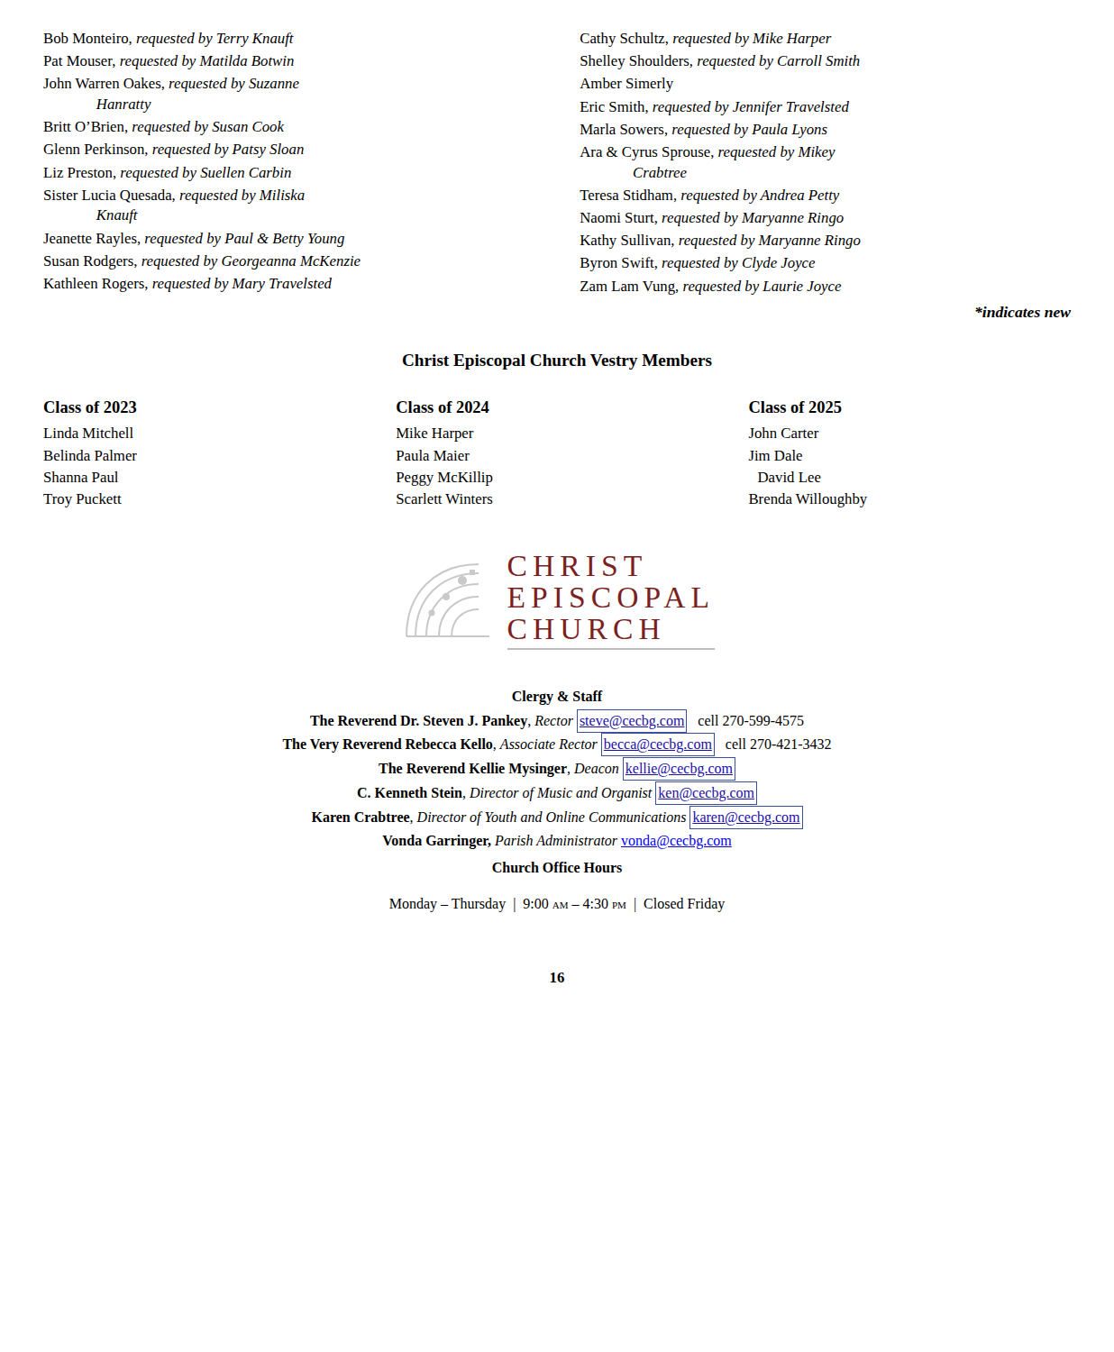Bob Monteiro, requested by Terry Knauft
Pat Mouser, requested by Matilda Botwin
John Warren Oakes, requested by Suzanne Hanratty
Britt O’Brien, requested by Susan Cook
Glenn Perkinson, requested by Patsy Sloan
Liz Preston, requested by Suellen Carbin
Sister Lucia Quesada, requested by Miliska Knauft
Jeanette Rayles, requested by Paul & Betty Young
Susan Rodgers, requested by Georgeanna McKenzie
Kathleen Rogers, requested by Mary Travelsted
Cathy Schultz, requested by Mike Harper
Shelley Shoulders, requested by Carroll Smith
Amber Simerly
Eric Smith, requested by Jennifer Travelsted
Marla Sowers, requested by Paula Lyons
Ara & Cyrus Sprouse, requested by Mikey Crabtree
Teresa Stidham, requested by Andrea Petty
Naomi Sturt, requested by Maryanne Ringo
Kathy Sullivan, requested by Maryanne Ringo
Byron Swift, requested by Clyde Joyce
Zam Lam Vung, requested by Laurie Joyce
*indicates new
Christ Episcopal Church Vestry Members
Class of 2023
Linda Mitchell
Belinda Palmer
Shanna Paul
Troy Puckett
Class of 2024
Mike Harper
Paula Maier
Peggy McKillip
Scarlett Winters
Class of 2025
John Carter
Jim Dale
David Lee
Brenda Willoughby
CHRIST EPISCOPAL CHURCH
Clergy & Staff
The Reverend Dr. Steven J. Pankey, Rector steve@cecbg.com cell 270-599-4575
The Very Reverend Rebecca Kello, Associate Rector becca@cecbg.com cell 270-421-3432
The Reverend Kellie Mysinger, Deacon kellie@cecbg.com
C. Kenneth Stein, Director of Music and Organist ken@cecbg.com
Karen Crabtree, Director of Youth and Online Communications karen@cecbg.com
Vonda Garringer, Parish Administrator vonda@cecbg.com
Church Office Hours
Monday – Thursday | 9:00 am – 4:30 pm | Closed Friday
16